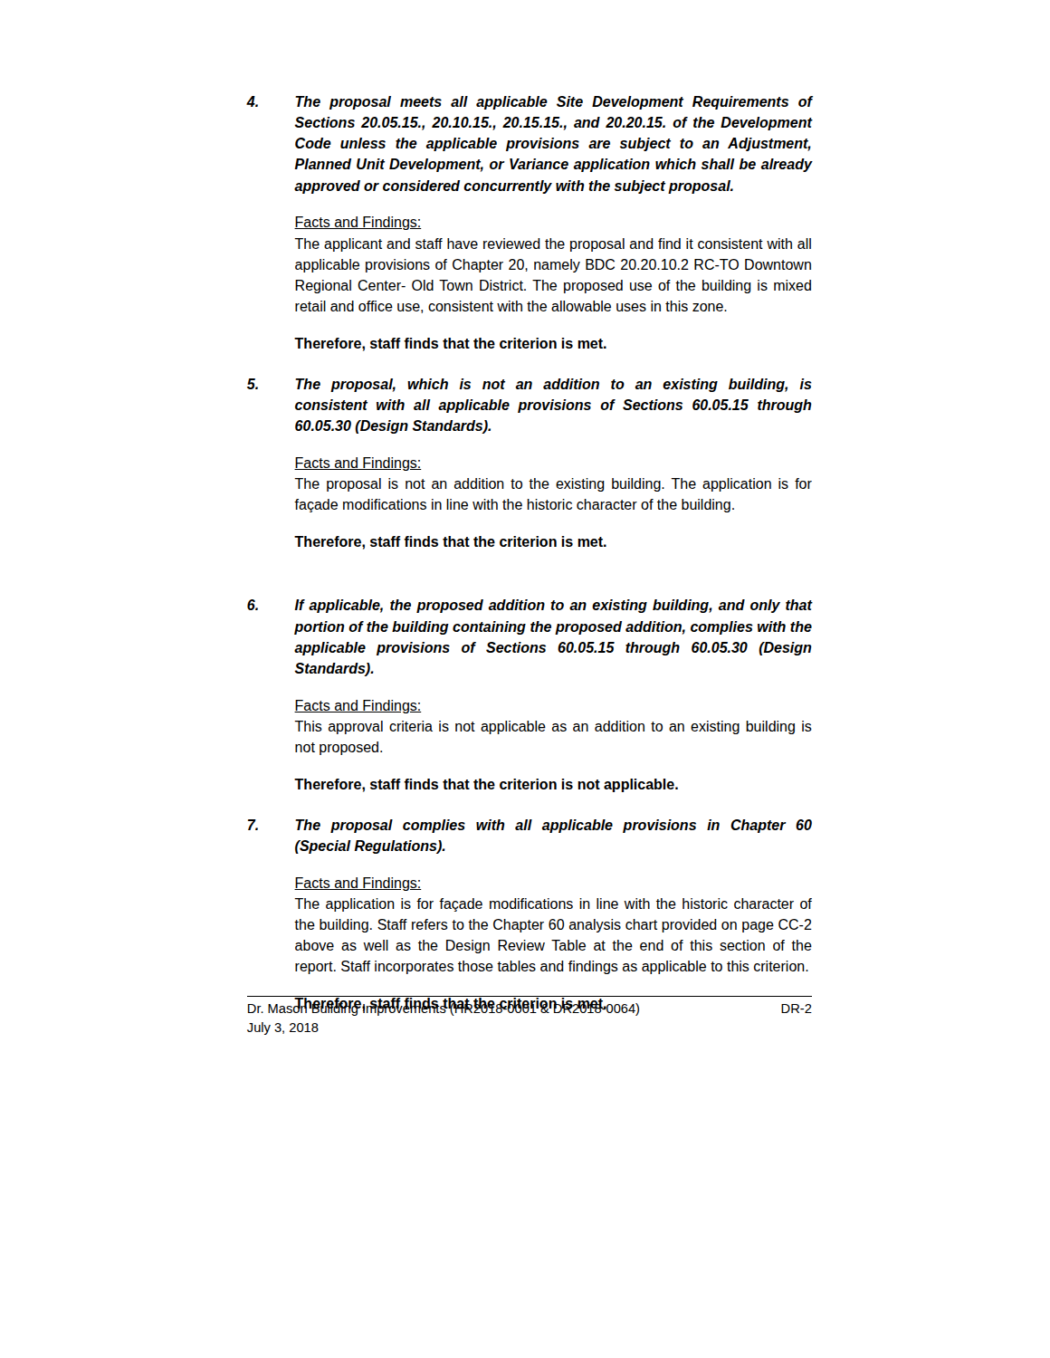4.
The proposal meets all applicable Site Development Requirements of Sections 20.05.15., 20.10.15., 20.15.15., and 20.20.15. of the Development Code unless the applicable provisions are subject to an Adjustment, Planned Unit Development, or Variance application which shall be already approved or considered concurrently with the subject proposal.
Facts and Findings:
The applicant and staff have reviewed the proposal and find it consistent with all applicable provisions of Chapter 20, namely BDC 20.20.10.2 RC-TO Downtown Regional Center- Old Town District. The proposed use of the building is mixed retail and office use, consistent with the allowable uses in this zone.
Therefore, staff finds that the criterion is met.
5.
The proposal, which is not an addition to an existing building, is consistent with all applicable provisions of Sections 60.05.15 through 60.05.30 (Design Standards).
Facts and Findings:
The proposal is not an addition to the existing building. The application is for façade modifications in line with the historic character of the building.
Therefore, staff finds that the criterion is met.
6.
If applicable, the proposed addition to an existing building, and only that portion of the building containing the proposed addition, complies with the applicable provisions of Sections 60.05.15 through 60.05.30 (Design Standards).
Facts and Findings:
This approval criteria is not applicable as an addition to an existing building is not proposed.
Therefore, staff finds that the criterion is not applicable.
7.
The proposal complies with all applicable provisions in Chapter 60 (Special Regulations).
Facts and Findings:
The application is for façade modifications in line with the historic character of the building. Staff refers to the Chapter 60 analysis chart provided on page CC-2 above as well as the Design Review Table at the end of this section of the report. Staff incorporates those tables and findings as applicable to this criterion.
Therefore, staff finds that the criterion is met.
Dr. Mason Building Improvements (HR2018-0001 & DR2018-0064)
July 3, 2018
DR-2